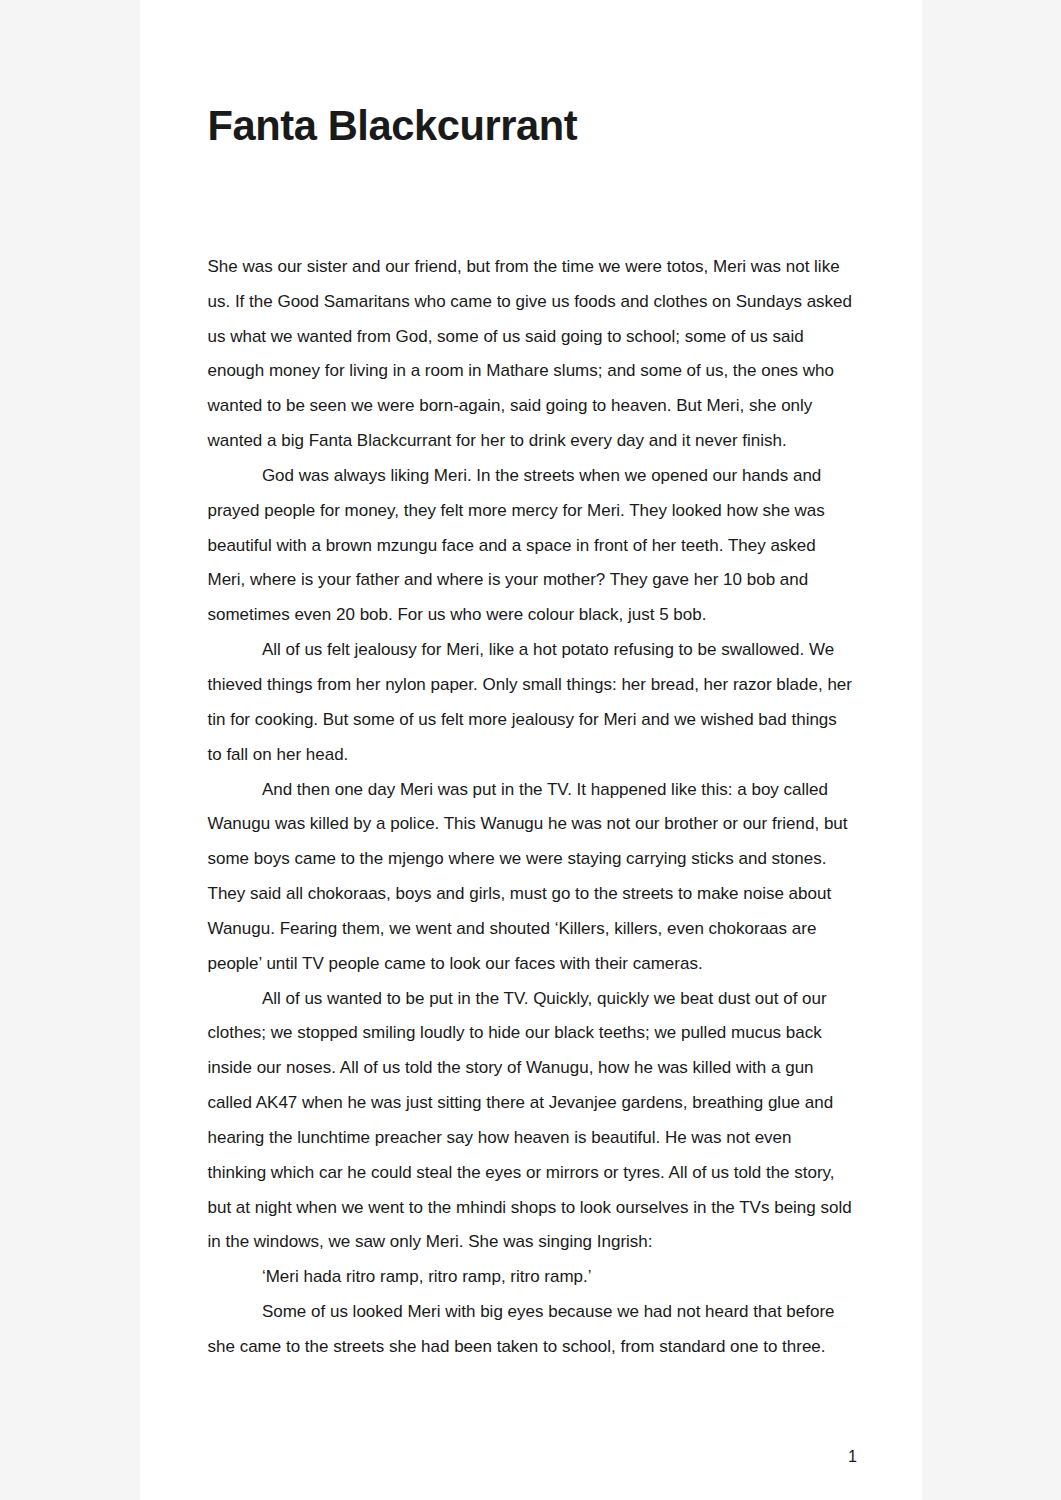Fanta Blackcurrant
She was our sister and our friend, but from the time we were totos, Meri was not like us. If the Good Samaritans who came to give us foods and clothes on Sundays asked us what we wanted from God, some of us said going to school; some of us said enough money for living in a room in Mathare slums; and some of us, the ones who wanted to be seen we were born-again, said going to heaven. But Meri, she only wanted a big Fanta Blackcurrant for her to drink every day and it never finish.
God was always liking Meri. In the streets when we opened our hands and prayed people for money, they felt more mercy for Meri. They looked how she was beautiful with a brown mzungu face and a space in front of her teeth. They asked Meri, where is your father and where is your mother? They gave her 10 bob and sometimes even 20 bob. For us who were colour black, just 5 bob.
All of us felt jealousy for Meri, like a hot potato refusing to be swallowed. We thieved things from her nylon paper. Only small things: her bread, her razor blade, her tin for cooking. But some of us felt more jealousy for Meri and we wished bad things to fall on her head.
And then one day Meri was put in the TV. It happened like this: a boy called Wanugu was killed by a police. This Wanugu he was not our brother or our friend, but some boys came to the mjengo where we were staying carrying sticks and stones. They said all chokoraas, boys and girls, must go to the streets to make noise about Wanugu. Fearing them, we went and shouted ‘Killers, killers, even chokoraas are people’ until TV people came to look our faces with their cameras.
All of us wanted to be put in the TV. Quickly, quickly we beat dust out of our clothes; we stopped smiling loudly to hide our black teeths; we pulled mucus back inside our noses. All of us told the story of Wanugu, how he was killed with a gun called AK47 when he was just sitting there at Jevanjee gardens, breathing glue and hearing the lunchtime preacher say how heaven is beautiful. He was not even thinking which car he could steal the eyes or mirrors or tyres. All of us told the story, but at night when we went to the mhindi shops to look ourselves in the TVs being sold in the windows, we saw only Meri. She was singing Ingrish:
‘Meri hada ritro ramp, ritro ramp, ritro ramp.’
Some of us looked Meri with big eyes because we had not heard that before she came to the streets she had been taken to school, from standard one to three.
1